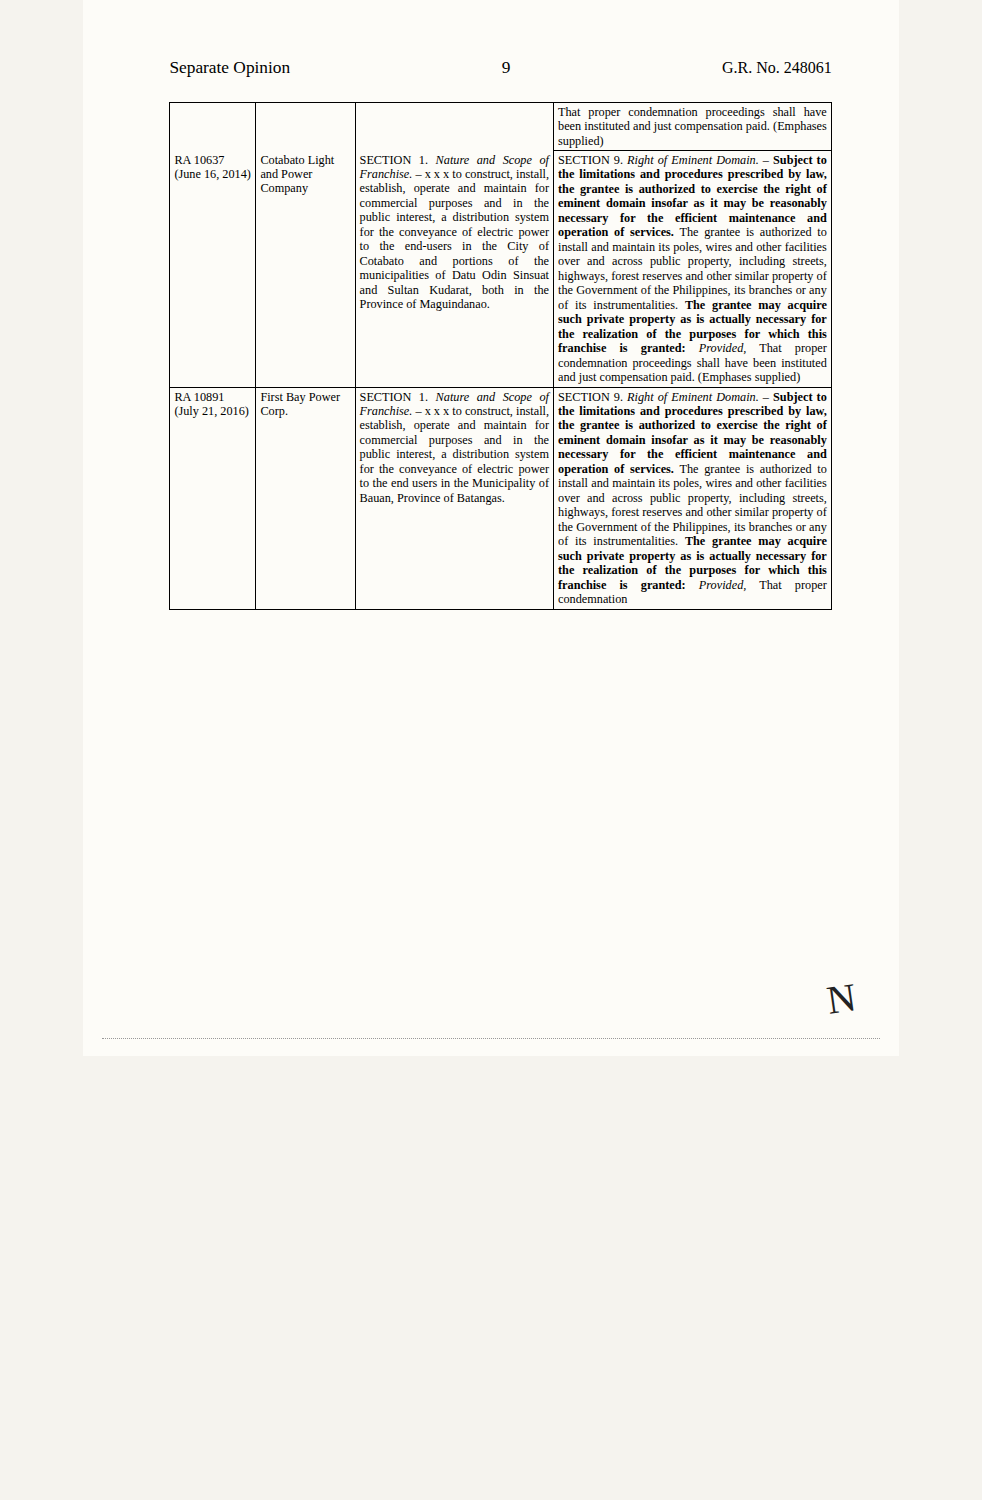Separate Opinion
9
G.R. No. 248061
| | | | That proper condemnation proceedings shall have been instituted and just compensation paid. (Emphases supplied) |
| RA 10637 (June 16, 2014) | Cotabato Light and Power Company | SECTION 1. Nature and Scope of Franchise. – x x x to construct, install, establish, operate and maintain for commercial purposes and in the public interest, a distribution system for the conveyance of electric power to the end-users in the City of Cotabato and portions of the municipalities of Datu Odin Sinsuat and Sultan Kudarat, both in the Province of Maguindanao. | SECTION 9. Right of Eminent Domain. – Subject to the limitations and procedures prescribed by law, the grantee is authorized to exercise the right of eminent domain insofar as it may be reasonably necessary for the efficient maintenance and operation of services. The grantee is authorized to install and maintain its poles, wires and other facilities over and across public property, including streets, highways, forest reserves and other similar property of the Government of the Philippines, its branches or any of its instrumentalities. The grantee may acquire such private property as is actually necessary for the realization of the purposes for which this franchise is granted: Provided, That proper condemnation proceedings shall have been instituted and just compensation paid. (Emphases supplied) |
| RA 10891 (July 21, 2016) | First Bay Power Corp. | SECTION 1. Nature and Scope of Franchise. – x x x to construct, install, establish, operate and maintain for commercial purposes and in the public interest, a distribution system for the conveyance of electric power to the end users in the Municipality of Bauan, Province of Batangas. | SECTION 9. Right of Eminent Domain. – Subject to the limitations and procedures prescribed by law, the grantee is authorized to exercise the right of eminent domain insofar as it may be reasonably necessary for the efficient maintenance and operation of services. The grantee is authorized to install and maintain its poles, wires and other facilities over and across public property, including streets, highways, forest reserves and other similar property of the Government of the Philippines, its branches or any of its instrumentalities. The grantee may acquire such private property as is actually necessary for the realization of the purposes for which this franchise is granted: Provided, That proper condemnation |
N